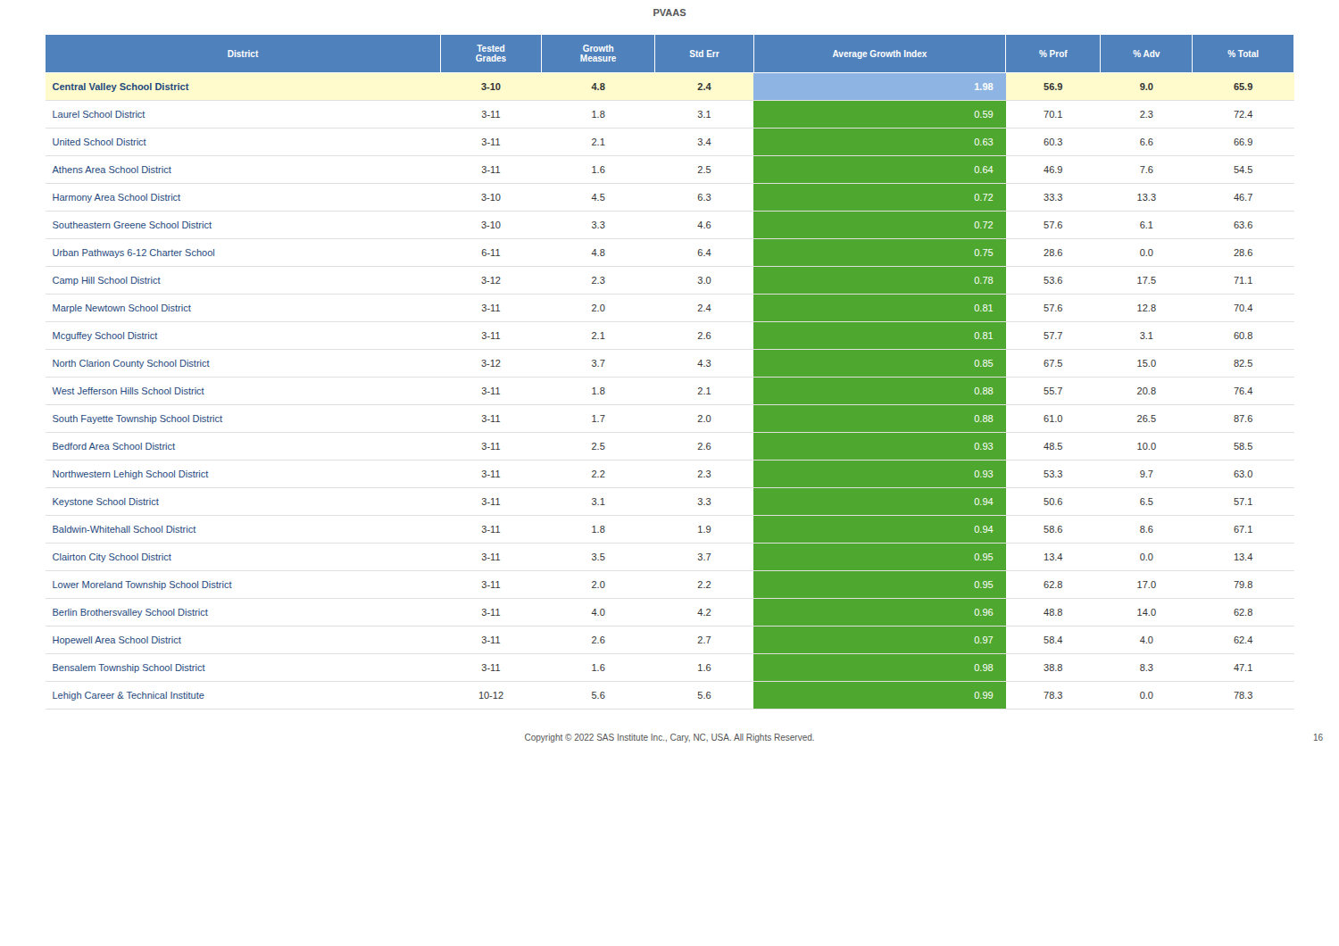PVAAS
| District | Tested Grades | Growth Measure | Std Err | Average Growth Index | % Prof | % Adv | % Total |
| --- | --- | --- | --- | --- | --- | --- | --- |
| Central Valley School District | 3-10 | 4.8 | 2.4 | 1.98 | 56.9 | 9.0 | 65.9 |
| Laurel School District | 3-11 | 1.8 | 3.1 | 0.59 | 70.1 | 2.3 | 72.4 |
| United School District | 3-11 | 2.1 | 3.4 | 0.63 | 60.3 | 6.6 | 66.9 |
| Athens Area School District | 3-11 | 1.6 | 2.5 | 0.64 | 46.9 | 7.6 | 54.5 |
| Harmony Area School District | 3-10 | 4.5 | 6.3 | 0.72 | 33.3 | 13.3 | 46.7 |
| Southeastern Greene School District | 3-10 | 3.3 | 4.6 | 0.72 | 57.6 | 6.1 | 63.6 |
| Urban Pathways 6-12 Charter School | 6-11 | 4.8 | 6.4 | 0.75 | 28.6 | 0.0 | 28.6 |
| Camp Hill School District | 3-12 | 2.3 | 3.0 | 0.78 | 53.6 | 17.5 | 71.1 |
| Marple Newtown School District | 3-11 | 2.0 | 2.4 | 0.81 | 57.6 | 12.8 | 70.4 |
| Mcguffey School District | 3-11 | 2.1 | 2.6 | 0.81 | 57.7 | 3.1 | 60.8 |
| North Clarion County School District | 3-12 | 3.7 | 4.3 | 0.85 | 67.5 | 15.0 | 82.5 |
| West Jefferson Hills School District | 3-11 | 1.8 | 2.1 | 0.88 | 55.7 | 20.8 | 76.4 |
| South Fayette Township School District | 3-11 | 1.7 | 2.0 | 0.88 | 61.0 | 26.5 | 87.6 |
| Bedford Area School District | 3-11 | 2.5 | 2.6 | 0.93 | 48.5 | 10.0 | 58.5 |
| Northwestern Lehigh School District | 3-11 | 2.2 | 2.3 | 0.93 | 53.3 | 9.7 | 63.0 |
| Keystone School District | 3-11 | 3.1 | 3.3 | 0.94 | 50.6 | 6.5 | 57.1 |
| Baldwin-Whitehall School District | 3-11 | 1.8 | 1.9 | 0.94 | 58.6 | 8.6 | 67.1 |
| Clairton City School District | 3-11 | 3.5 | 3.7 | 0.95 | 13.4 | 0.0 | 13.4 |
| Lower Moreland Township School District | 3-11 | 2.0 | 2.2 | 0.95 | 62.8 | 17.0 | 79.8 |
| Berlin Brothersvalley School District | 3-11 | 4.0 | 4.2 | 0.96 | 48.8 | 14.0 | 62.8 |
| Hopewell Area School District | 3-11 | 2.6 | 2.7 | 0.97 | 58.4 | 4.0 | 62.4 |
| Bensalem Township School District | 3-11 | 1.6 | 1.6 | 0.98 | 38.8 | 8.3 | 47.1 |
| Lehigh Career & Technical Institute | 10-12 | 5.6 | 5.6 | 0.99 | 78.3 | 0.0 | 78.3 |
Copyright © 2022 SAS Institute Inc., Cary, NC, USA. All Rights Reserved.
16